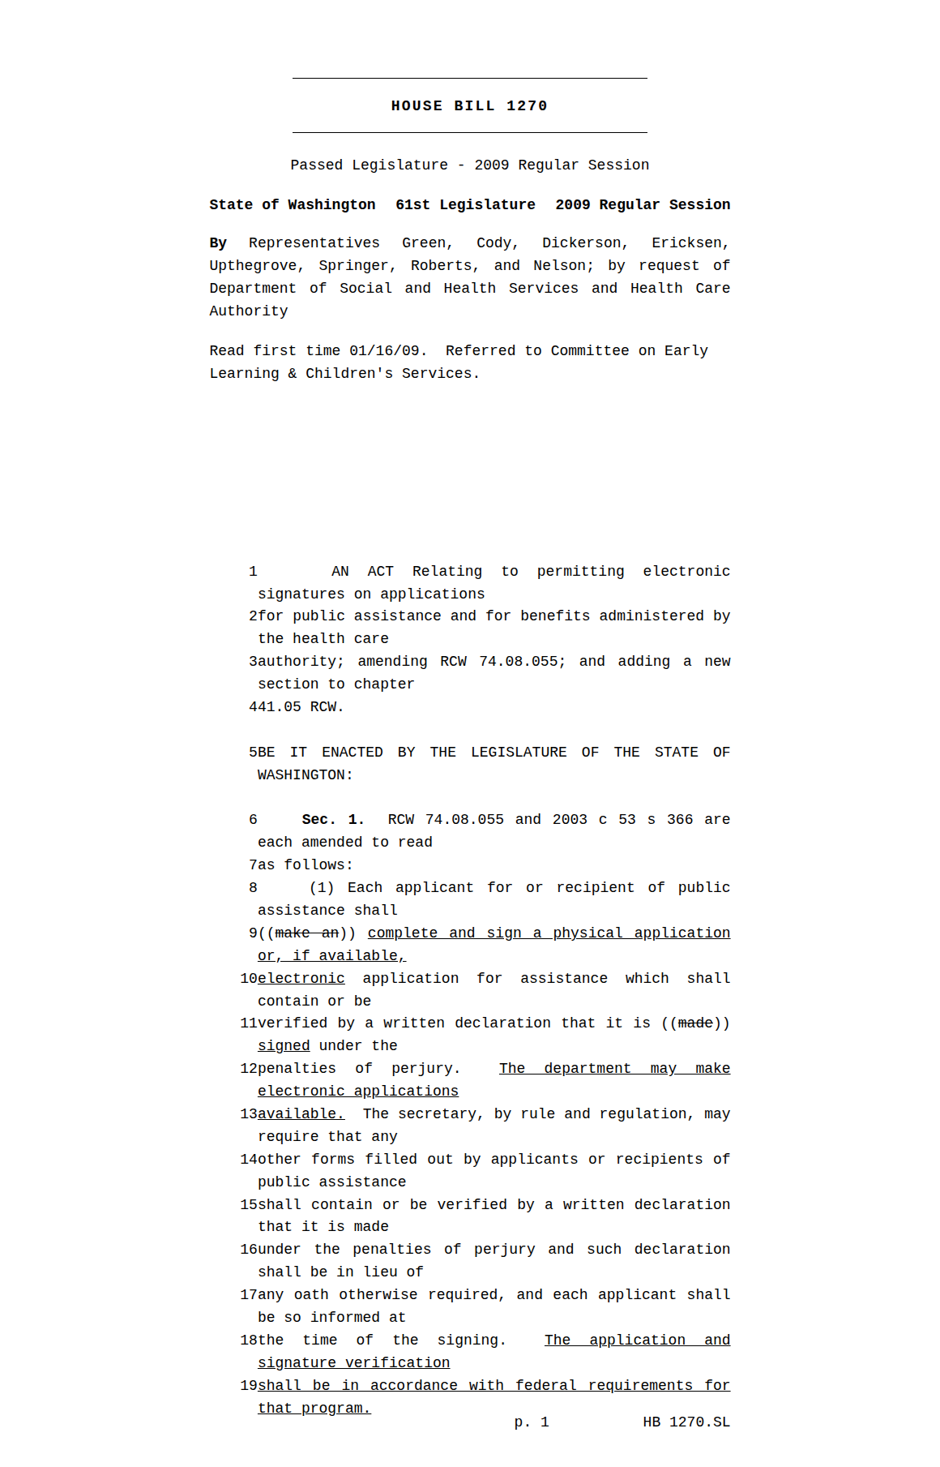HOUSE BILL 1270
Passed Legislature - 2009 Regular Session
State of Washington 61st Legislature 2009 Regular Session
By Representatives Green, Cody, Dickerson, Ericksen, Upthegrove, Springer, Roberts, and Nelson; by request of Department of Social and Health Services and Health Care Authority
Read first time 01/16/09. Referred to Committee on Early Learning & Children's Services.
| 1 | AN ACT Relating to permitting electronic signatures on applications |
| 2 | for public assistance and for benefits administered by the health care |
| 3 | authority; amending RCW 74.08.055; and adding a new section to chapter |
| 4 | 41.05 RCW. |
| 5 | BE IT ENACTED BY THE LEGISLATURE OF THE STATE OF WASHINGTON: |
| 6 | Sec. 1. RCW 74.08.055 and 2003 c 53 s 366 are each amended to read |
| 7 | as follows: |
| 8 | (1) Each applicant for or recipient of public assistance shall |
| 9 | (( make an )) complete and sign a physical application or, if available, |
| 10 | electronic application for assistance which shall contain or be |
| 11 | verified by a written declaration that it is (( made )) signed under the |
| 12 | penalties of perjury. The department may make electronic applications |
| 13 | available. The secretary, by rule and regulation, may require that any |
| 14 | other forms filled out by applicants or recipients of public assistance |
| 15 | shall contain or be verified by a written declaration that it is made |
| 16 | under the penalties of perjury and such declaration shall be in lieu of |
| 17 | any oath otherwise required, and each applicant shall be so informed at |
| 18 | the time of the signing. The application and signature verification |
| 19 | shall be in accordance with federal requirements for that program. |
p. 1 HB 1270.SL